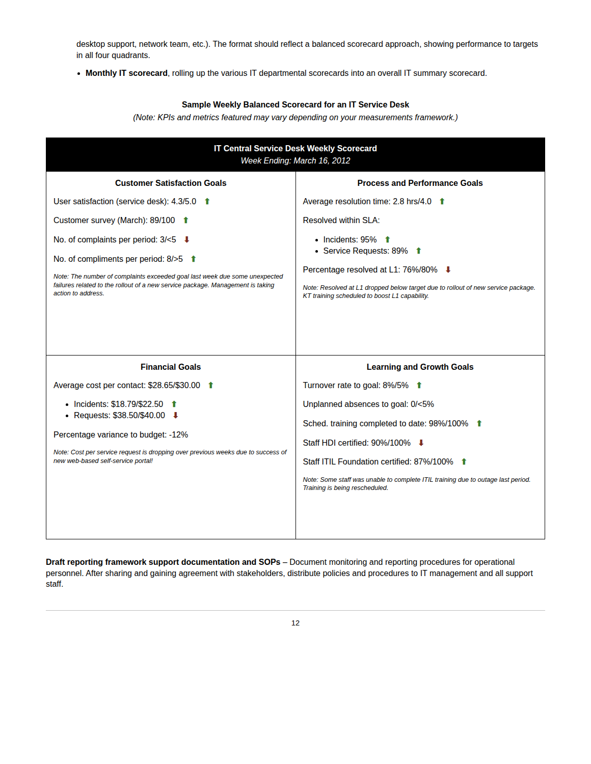desktop support, network team, etc.). The format should reflect a balanced scorecard approach, showing performance to targets in all four quadrants.
Monthly IT scorecard, rolling up the various IT departmental scorecards into an overall IT summary scorecard.
Sample Weekly Balanced Scorecard for an IT Service Desk
(Note: KPIs and metrics featured may vary depending on your measurements framework.)
| IT Central Service Desk Weekly Scorecard Week Ending: March 16, 2012 |
| --- |
| Customer Satisfaction Goals User satisfaction (service desk): 4.3/5.0 ⬆ Customer survey (March): 89/100 ⬆ No. of complaints per period: 3/<5 ⬇ No. of compliments per period: 8/>5 ⬆ Note: The number of complaints exceeded goal last week due some unexpected failures related to the rollout of a new service package. Management is taking action to address. | Process and Performance Goals Average resolution time: 2.8 hrs/4.0 ⬆ Resolved within SLA: Incidents: 95% ⬆ Service Requests: 89% ⬆ Percentage resolved at L1: 76%/80% ⬇ Note: Resolved at L1 dropped below target due to rollout of new service package. KT training scheduled to boost L1 capability. |
| Financial Goals Average cost per contact: $28.65/$30.00 ⬆ Incidents: $18.79/$22.50 ⬆ Requests: $38.50/$40.00 ⬇ Percentage variance to budget: -12% Note: Cost per service request is dropping over previous weeks due to success of new web-based self-service portal! | Learning and Growth Goals Turnover rate to goal: 8%/5% ⬆ Unplanned absences to goal: 0/<5% Sched. training completed to date: 98%/100% ⬆ Staff HDI certified: 90%/100% ⬇ Staff ITIL Foundation certified: 87%/100% ⬆ Note: Some staff was unable to complete ITIL training due to outage last period. Training is being rescheduled. |
Draft reporting framework support documentation and SOPs – Document monitoring and reporting procedures for operational personnel. After sharing and gaining agreement with stakeholders, distribute policies and procedures to IT management and all support staff.
12